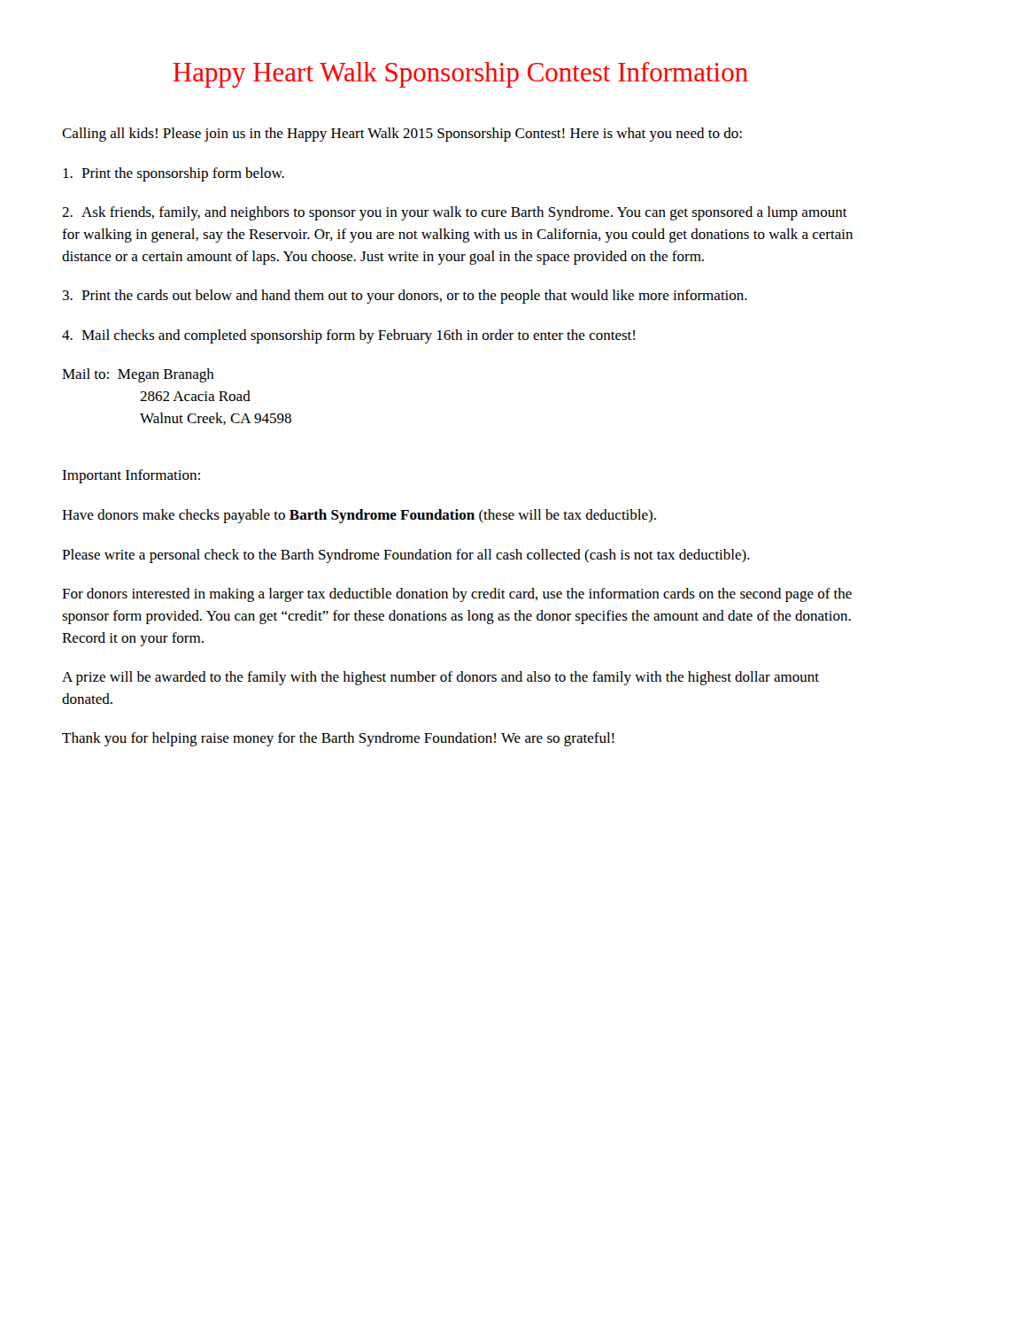Happy Heart Walk Sponsorship Contest Information
Calling all kids! Please join us in the Happy Heart Walk 2015 Sponsorship Contest! Here is what you need to do:
1. Print the sponsorship form below.
2. Ask friends, family, and neighbors to sponsor you in your walk to cure Barth Syndrome. You can get sponsored a lump amount for walking in general, say the Reservoir. Or, if you are not walking with us in California, you could get donations to walk a certain distance or a certain amount of laps. You choose. Just write in your goal in the space provided on the form.
3. Print the cards out below and hand them out to your donors, or to the people that would like more information.
4. Mail checks and completed sponsorship form by February 16th in order to enter the contest!
Mail to: Megan Branagh
2862 Acacia Road
Walnut Creek, CA 94598
Important Information:
Have donors make checks payable to Barth Syndrome Foundation (these will be tax deductible).
Please write a personal check to the Barth Syndrome Foundation for all cash collected (cash is not tax deductible).
For donors interested in making a larger tax deductible donation by credit card, use the information cards on the second page of the sponsor form provided. You can get “credit” for these donations as long as the donor specifies the amount and date of the donation. Record it on your form.
A prize will be awarded to the family with the highest number of donors and also to the family with the highest dollar amount donated.
Thank you for helping raise money for the Barth Syndrome Foundation! We are so grateful!